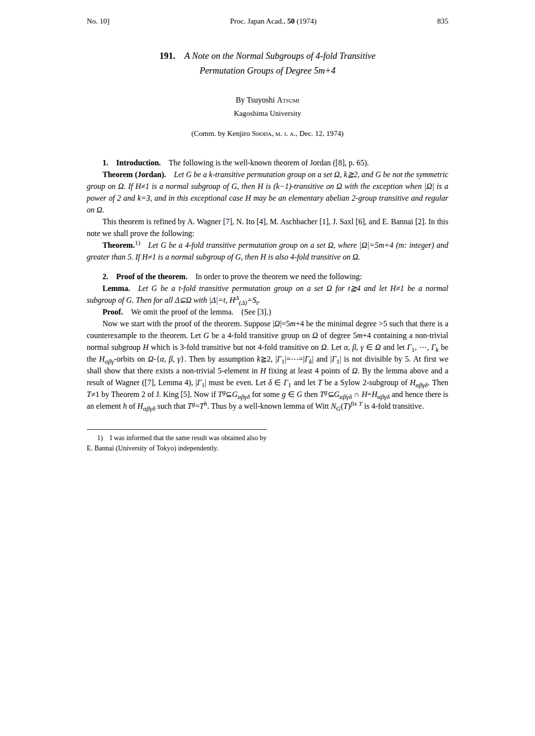No. 10] Proc. Japan Acad., 50 (1974) 835
191. A Note on the Normal Subgroups of 4-fold Transitive
Permutation Groups of Degree 5m+4
By Tsuyoshi Atsumi
Kagoshima University
(Comm. by Kenjiro Shoda, m. j. a., Dec. 12, 1974)
1. Introduction. The following is the well-known theorem of Jordan ([8], p. 65).
Theorem (Jordan). Let G be a k-transitive permutation group on a set Ω, k≧2, and G be not the symmetric group on Ω. If H≠1 is a normal subgroup of G, then H is (k−1)-transitive on Ω with the exception when |Ω| is a power of 2 and k=3, and in this exceptional case H may be an elementary abelian 2-group transitive and regular on Ω.
This theorem is refined by A. Wagner [7], N. Ito [4], M. Aschbacher [1], J. Saxl [6], and E. Bannai [2]. In this note we shall prove the following:
Theorem.1) Let G be a 4-fold transitive permutation group on a set Ω, where |Ω|=5m+4 (m: integer) and greater than 5. If H≠1 is a normal subgroup of G, then H is also 4-fold transitive on Ω.
2. Proof of the theorem. In order to prove the theorem we need the following:
Lemma. Let G be a t-fold transitive permutation group on a set Ω for t≧4 and let H≠1 be a normal subgroup of G. Then for all Δ⊆Ω with |Δ|=t, HΔ(Δ)=St.
Proof. We omit the proof of the lemma. (See [3].)
Now we start with the proof of the theorem. Suppose |Ω|=5m+4 be the minimal degree >5 such that there is a counterexample to the theorem. Let G be a 4-fold transitive group on Ω of degree 5m+4 containing a non-trivial normal subgroup H which is 3-fold transitive but not 4-fold transitive on Ω. Let α, β, γ ∈ Ω and let Γ1, ⋯, Γk be the Hαβγ-orbits on Ω-{α, β, γ}. Then by assumption k≧2, |Γ1|=⋯=|Γk| and |Γ1| is not divisible by 5. At first we shall show that there exists a non-trivial 5-element in H fixing at least 4 points of Ω. By the lemma above and a result of Wagner ([7], Lemma 4), |Γ1| must be even. Let δ ∈ Γ1 and let T be a Sylow 2-subgroup of Hαβγδ. Then T≠1 by Theorem 2 of J. King [5]. Now if Tg⊆Gαβγδ for some g ∈ G then Tg⊆Gαβγδ ∩ H=Hαβγδ and hence there is an element h of Hαβγδ such that Tg=Th. Thus by a well-known lemma of Witt NG(T)fix T is 4-fold transitive.
1) I was informed that the same result was obtained also by E. Bannai (University of Tokyo) independently.